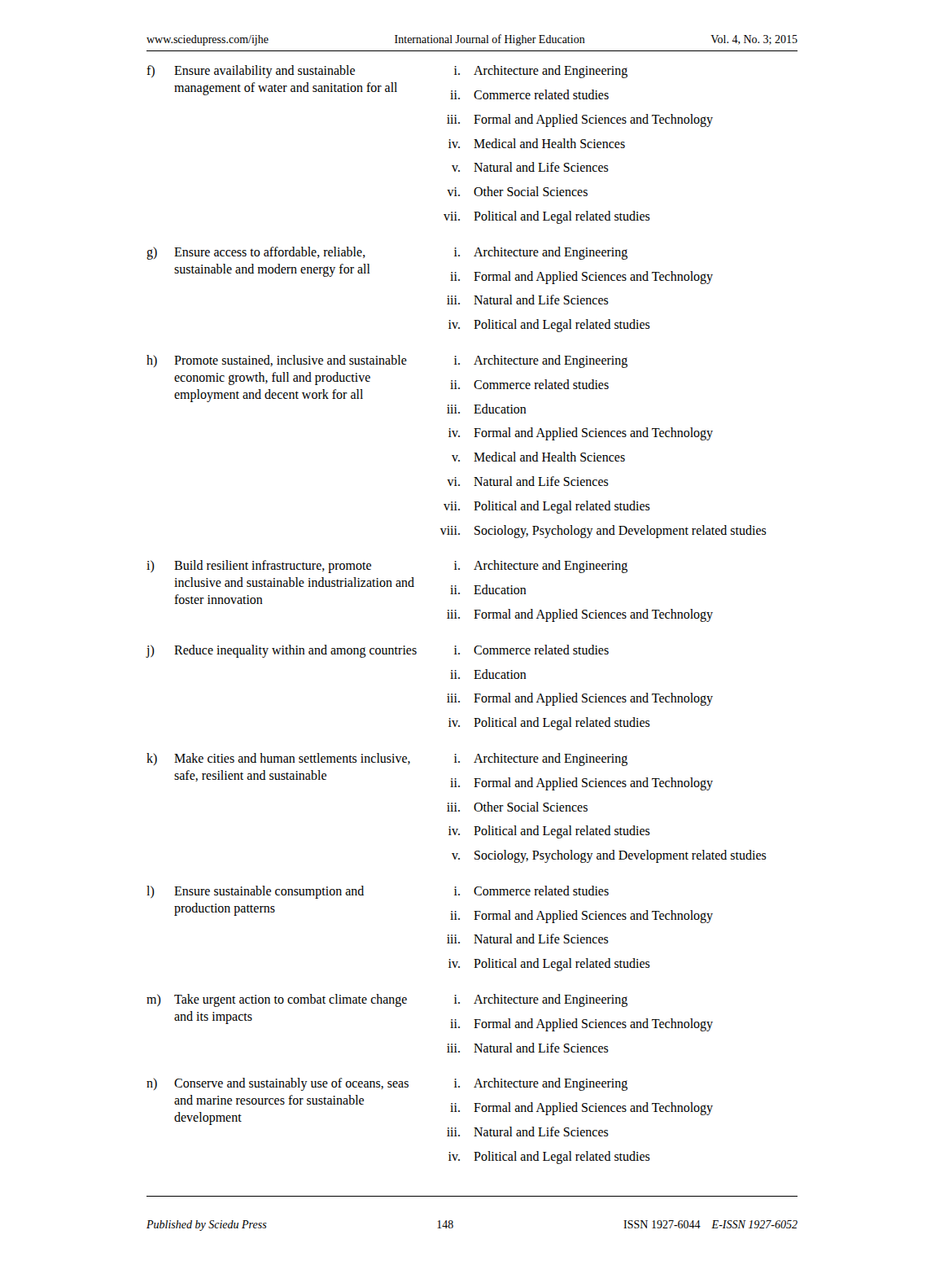www.sciedupress.com/ijhe
International Journal of Higher Education
Vol. 4, No. 3; 2015
| f) | Ensure availability and sustainable management of water and sanitation for all | i. Architecture and Engineering ii. Commerce related studies iii. Formal and Applied Sciences and Technology iv. Medical and Health Sciences v. Natural and Life Sciences vi. Other Social Sciences vii. Political and Legal related studies |
| g) | Ensure access to affordable, reliable, sustainable and modern energy for all | i. Architecture and Engineering ii. Formal and Applied Sciences and Technology iii. Natural and Life Sciences iv. Political and Legal related studies |
| h) | Promote sustained, inclusive and sustainable economic growth, full and productive employment and decent work for all | i. Architecture and Engineering ii. Commerce related studies iii. Education iv. Formal and Applied Sciences and Technology v. Medical and Health Sciences vi. Natural and Life Sciences vii. Political and Legal related studies viii. Sociology, Psychology and Development related studies |
| i) | Build resilient infrastructure, promote inclusive and sustainable industrialization and foster innovation | i. Architecture and Engineering ii. Education iii. Formal and Applied Sciences and Technology |
| j) | Reduce inequality within and among countries | i. Commerce related studies ii. Education iii. Formal and Applied Sciences and Technology iv. Political and Legal related studies |
| k) | Make cities and human settlements inclusive, safe, resilient and sustainable | i. Architecture and Engineering ii. Formal and Applied Sciences and Technology iii. Other Social Sciences iv. Political and Legal related studies v. Sociology, Psychology and Development related studies |
| l) | Ensure sustainable consumption and production patterns | i. Commerce related studies ii. Formal and Applied Sciences and Technology iii. Natural and Life Sciences iv. Political and Legal related studies |
| m) | Take urgent action to combat climate change and its impacts | i. Architecture and Engineering ii. Formal and Applied Sciences and Technology iii. Natural and Life Sciences |
| n) | Conserve and sustainably use of oceans, seas and marine resources for sustainable development | i. Architecture and Engineering ii. Formal and Applied Sciences and Technology iii. Natural and Life Sciences iv. Political and Legal related studies |
Published by Sciedu Press
148
ISSN 1927-6044 E-ISSN 1927-6052